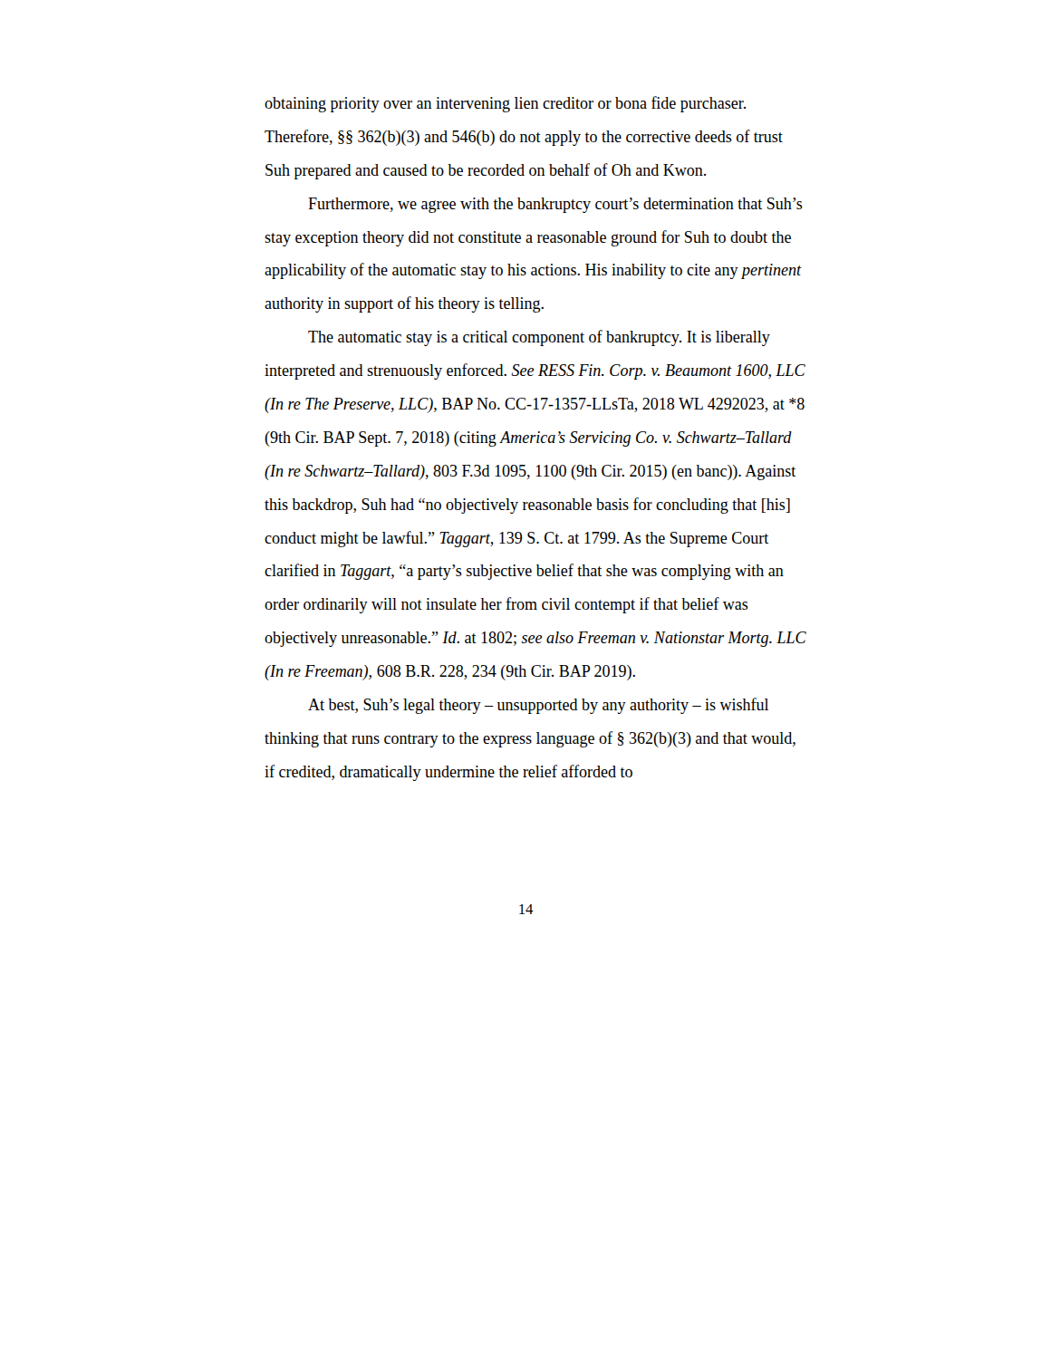obtaining priority over an intervening lien creditor or bona fide purchaser. Therefore, §§ 362(b)(3) and 546(b) do not apply to the corrective deeds of trust Suh prepared and caused to be recorded on behalf of Oh and Kwon.
Furthermore, we agree with the bankruptcy court’s determination that Suh’s stay exception theory did not constitute a reasonable ground for Suh to doubt the applicability of the automatic stay to his actions. His inability to cite any pertinent authority in support of his theory is telling.
The automatic stay is a critical component of bankruptcy. It is liberally interpreted and strenuously enforced. See RESS Fin. Corp. v. Beaumont 1600, LLC (In re The Preserve, LLC), BAP No. CC-17-1357-LLsTa, 2018 WL 4292023, at *8 (9th Cir. BAP Sept. 7, 2018) (citing America’s Servicing Co. v. Schwartz–Tallard (In re Schwartz–Tallard), 803 F.3d 1095, 1100 (9th Cir. 2015) (en banc)). Against this backdrop, Suh had “no objectively reasonable basis for concluding that [his] conduct might be lawful.” Taggart, 139 S. Ct. at 1799. As the Supreme Court clarified in Taggart, “a party’s subjective belief that she was complying with an order ordinarily will not insulate her from civil contempt if that belief was objectively unreasonable.” Id. at 1802; see also Freeman v. Nationstar Mortg. LLC (In re Freeman), 608 B.R. 228, 234 (9th Cir. BAP 2019).
At best, Suh’s legal theory – unsupported by any authority – is wishful thinking that runs contrary to the express language of § 362(b)(3) and that would, if credited, dramatically undermine the relief afforded to
14